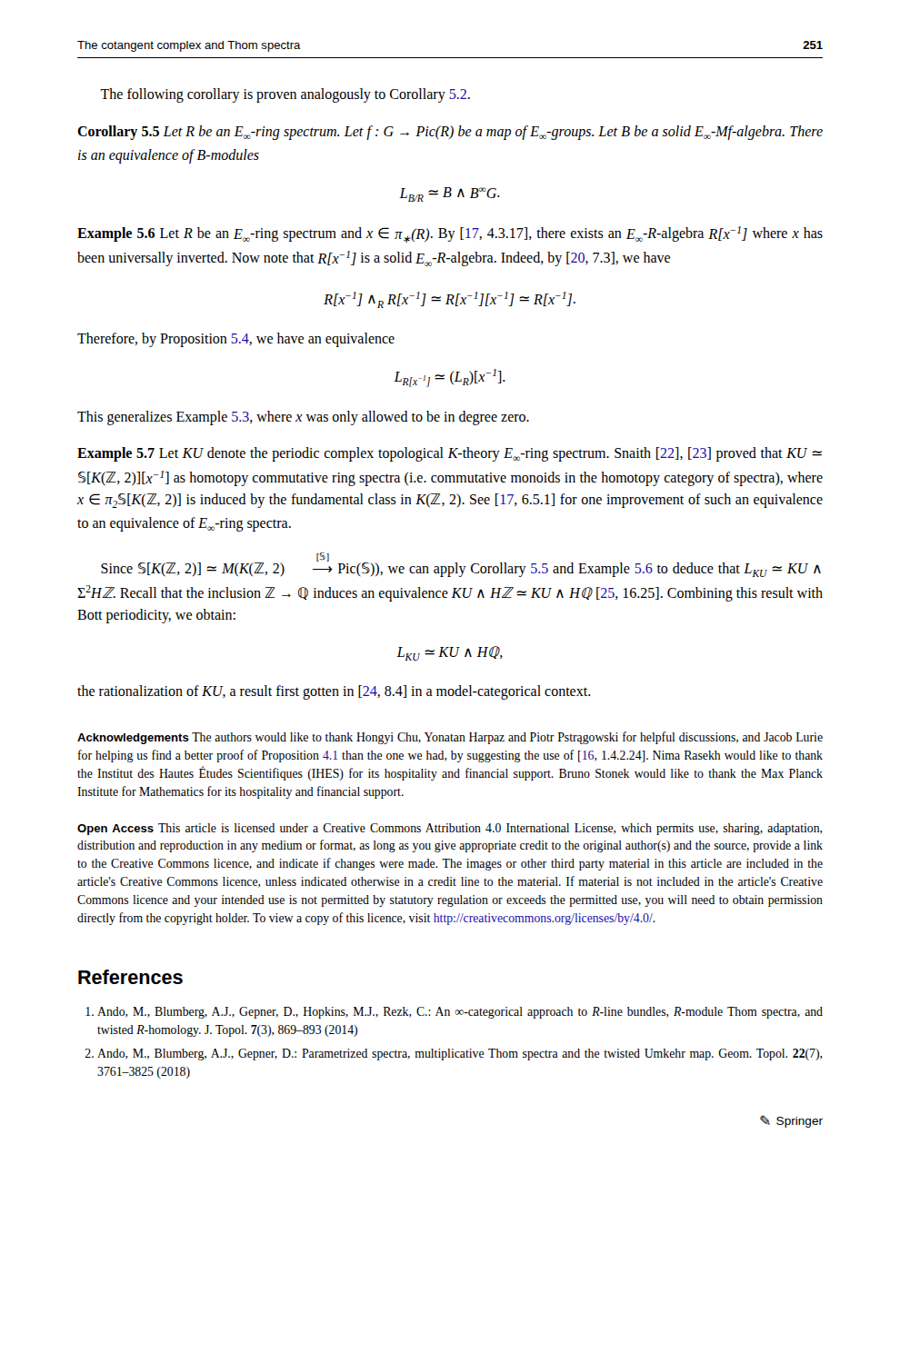The cotangent complex and Thom spectra 251
The following corollary is proven analogously to Corollary 5.2.
Corollary 5.5 Let R be an E∞-ring spectrum. Let f : G → Pic(R) be a map of E∞-groups. Let B be a solid E∞-Mf-algebra. There is an equivalence of B-modules
LB/R ≃ B ∧ B∞G.
Example 5.6 Let R be an E∞-ring spectrum and x ∈ π∗(R). By [17, 4.3.17], there exists an E∞-R-algebra R[x−1] where x has been universally inverted. Now note that R[x−1] is a solid E∞-R-algebra. Indeed, by [20, 7.3], we have
R[x−1] ∧R R[x−1] ≃ R[x−1][x−1] ≃ R[x−1].
Therefore, by Proposition 5.4, we have an equivalence
LR[x−1] ≃ (LR)[x−1].
This generalizes Example 5.3, where x was only allowed to be in degree zero.
Example 5.7 Let KU denote the periodic complex topological K-theory E∞-ring spectrum. Snaith [22], [23] proved that KU ≃ 𝕊[K(ℤ, 2)][x−1] as homotopy commutative ring spectra (i.e. commutative monoids in the homotopy category of spectra), where x ∈ π2 𝕊[K(ℤ, 2)] is induced by the fundamental class in K(ℤ, 2). See [17, 6.5.1] for one improvement of such an equivalence to an equivalence of E∞-ring spectra.
Since 𝕊[K(ℤ, 2)] ≃ M(K(ℤ, 2) [𝕊]⟶ Pic(𝕊)), we can apply Corollary 5.5 and Example 5.6 to deduce that LKU ≃ KU ∧ Σ2Hℤ. Recall that the inclusion ℤ → ℚ induces an equivalence KU ∧ Hℤ ≃ KU ∧ Hℚ [25, 16.25]. Combining this result with Bott periodicity, we obtain:
LKU ≃ KU ∧ Hℚ,
the rationalization of KU, a result first gotten in [24, 8.4] in a model-categorical context.
Acknowledgements The authors would like to thank Hongyi Chu, Yonatan Harpaz and Piotr Pstrągowski for helpful discussions, and Jacob Lurie for helping us find a better proof of Proposition 4.1 than the one we had, by suggesting the use of [16, 1.4.2.24]. Nima Rasekh would like to thank the Institut des Hautes Études Scientifiques (IHES) for its hospitality and financial support. Bruno Stonek would like to thank the Max Planck Institute for Mathematics for its hospitality and financial support.
Open Access This article is licensed under a Creative Commons Attribution 4.0 International License, which permits use, sharing, adaptation, distribution and reproduction in any medium or format, as long as you give appropriate credit to the original author(s) and the source, provide a link to the Creative Commons licence, and indicate if changes were made. The images or other third party material in this article are included in the article's Creative Commons licence, unless indicated otherwise in a credit line to the material. If material is not included in the article's Creative Commons licence and your intended use is not permitted by statutory regulation or exceeds the permitted use, you will need to obtain permission directly from the copyright holder. To view a copy of this licence, visit http://creativecommons.org/licenses/by/4.0/.
References
Ando, M., Blumberg, A.J., Gepner, D., Hopkins, M.J., Rezk, C.: An ∞-categorical approach to R-line bundles, R-module Thom spectra, and twisted R-homology. J. Topol. 7(3), 869–893 (2014)
Ando, M., Blumberg, A.J., Gepner, D.: Parametrized spectra, multiplicative Thom spectra and the twisted Umkehr map. Geom. Topol. 22(7), 3761–3825 (2018)
✎ Springer